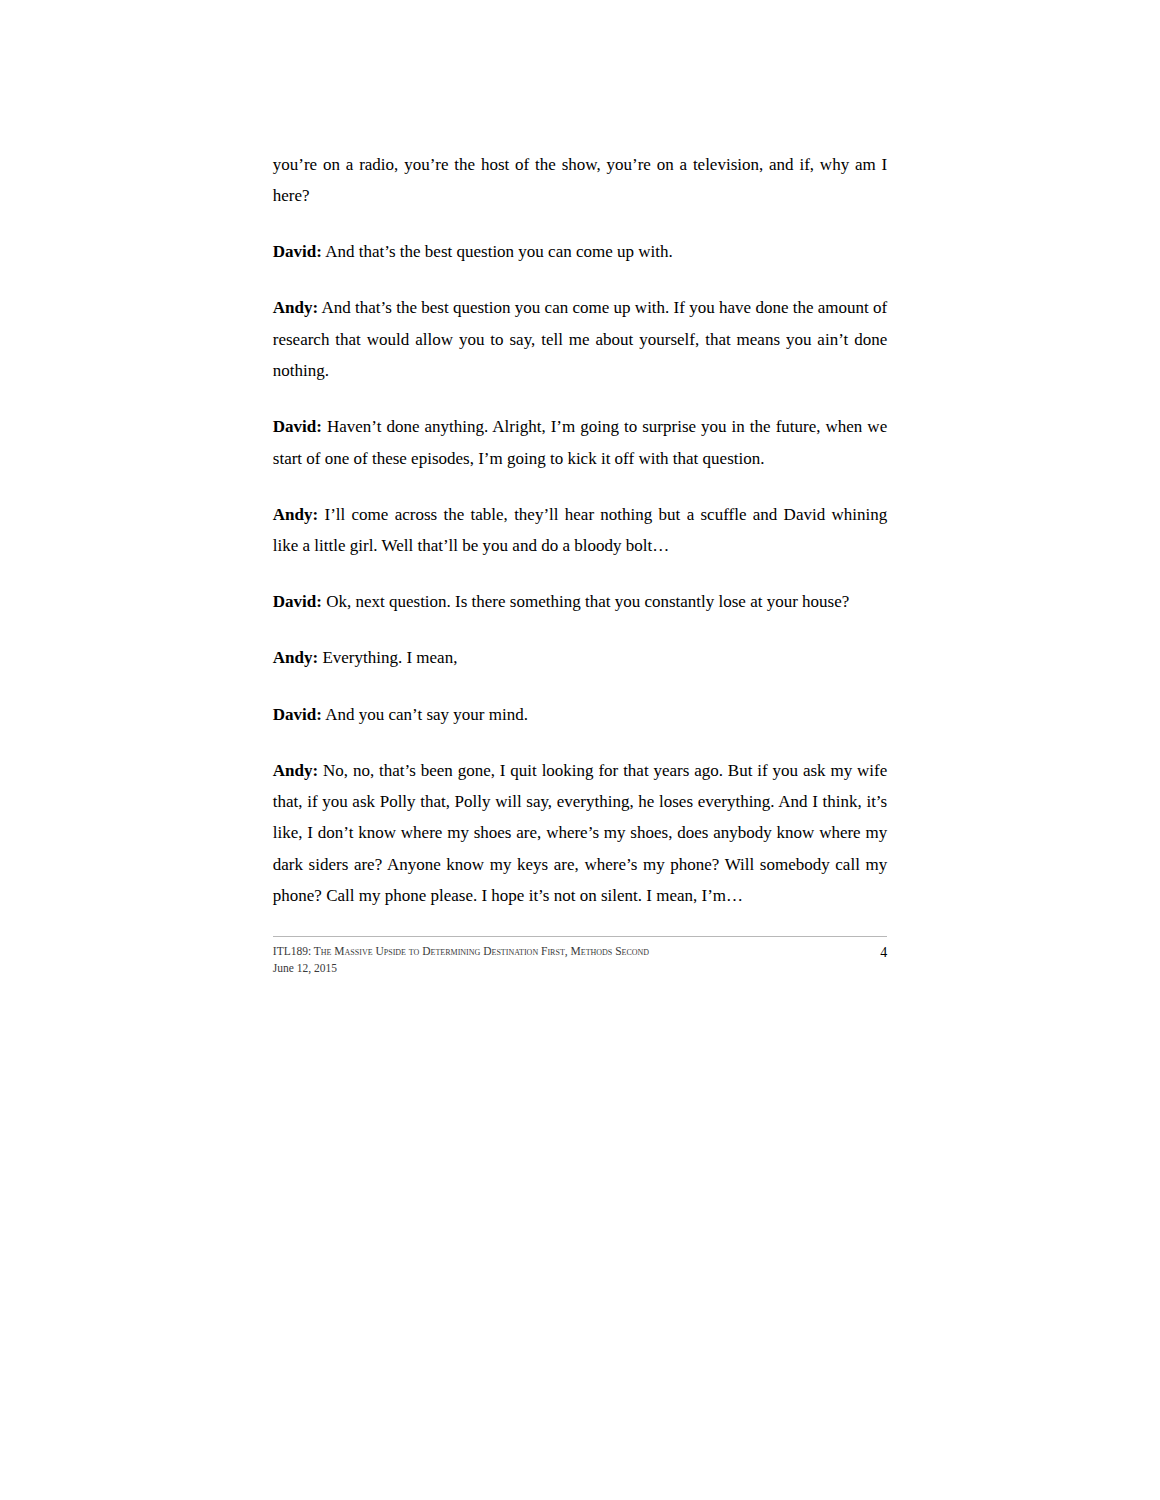you’re on a radio, you’re the host of the show, you’re on a television, and if, why am I here?
David: And that’s the best question you can come up with.
Andy: And that’s the best question you can come up with. If you have done the amount of research that would allow you to say, tell me about yourself, that means you ain’t done nothing.
David: Haven’t done anything. Alright, I’m going to surprise you in the future, when we start of one of these episodes, I’m going to kick it off with that question.
Andy: I’ll come across the table, they’ll hear nothing but a scuffle and David whining like a little girl. Well that’ll be you and do a bloody bolt…
David: Ok, next question. Is there something that you constantly lose at your house?
Andy: Everything. I mean,
David: And you can’t say your mind.
Andy: No, no, that’s been gone, I quit looking for that years ago. But if you ask my wife that, if you ask Polly that, Polly will say, everything, he loses everything. And I think, it’s like, I don’t know where my shoes are, where’s my shoes, does anybody know where my dark siders are? Anyone know my keys are, where’s my phone? Will somebody call my phone? Call my phone please. I hope it’s not on silent. I mean, I’m…
ITL189: The Massive Upside to Determining Destination First, Methods Second June 12, 2015
4